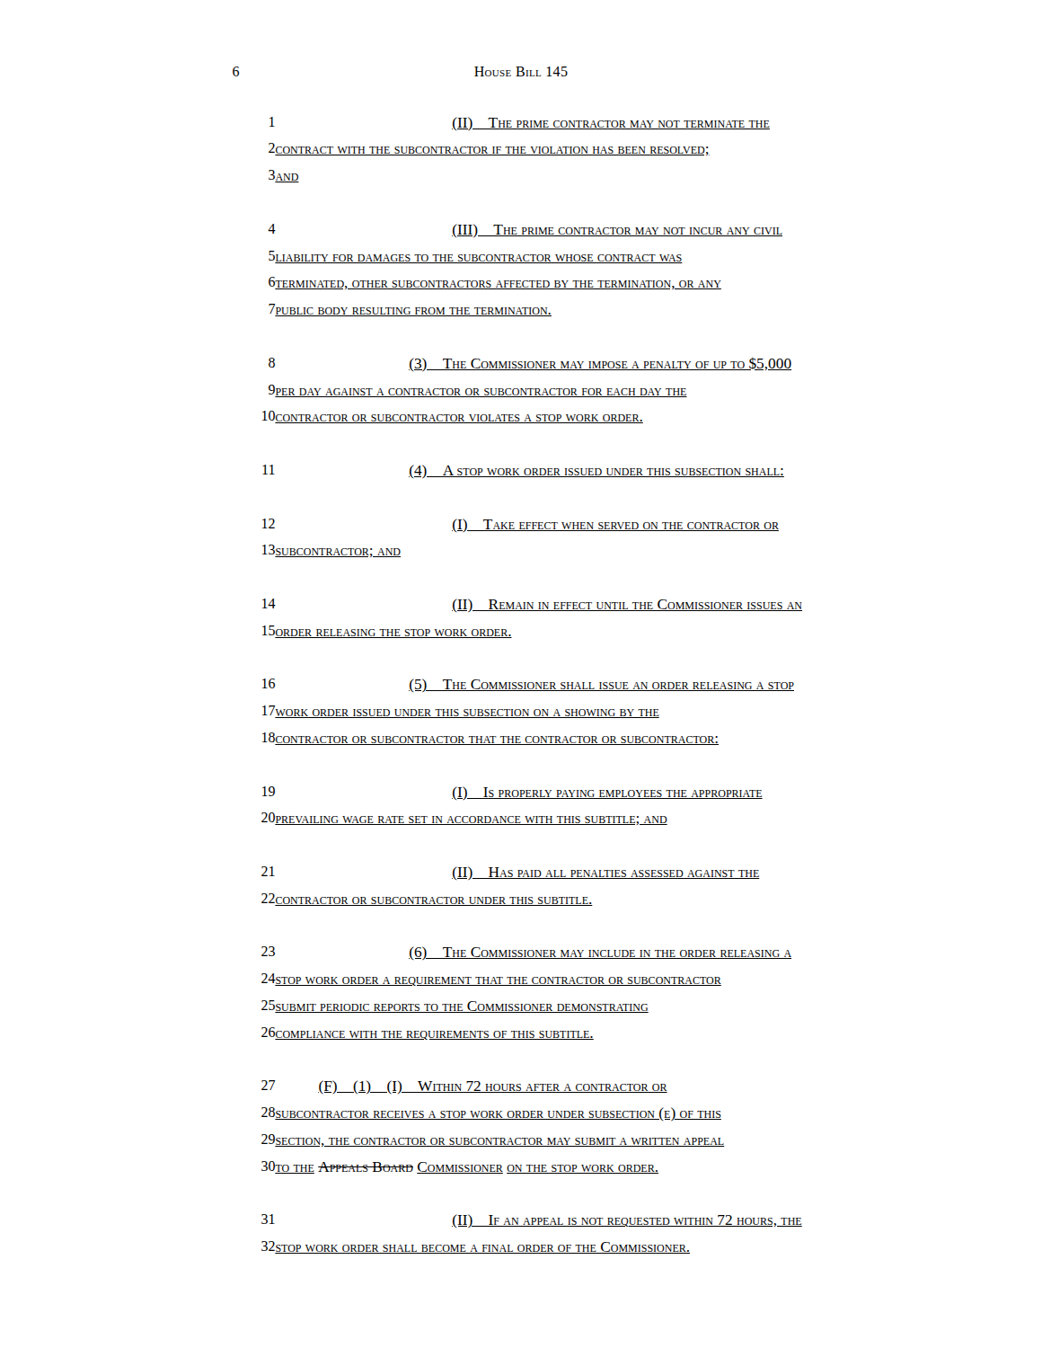6
House Bill 145
| 1 | (II) The prime contractor may not terminate the |
| 2 | contract with the subcontractor if the violation has been resolved; |
| 3 | and |
| 4 | (III) The prime contractor may not incur any civil |
| 5 | liability for damages to the subcontractor whose contract was |
| 6 | terminated, other subcontractors affected by the termination, or any |
| 7 | public body resulting from the termination. |
| 8 | (3) The Commissioner may impose a penalty of up to $5,000 |
| 9 | per day against a contractor or subcontractor for each day the |
| 10 | contractor or subcontractor violates a stop work order. |
| 11 | (4) A stop work order issued under this subsection shall: |
| 12 | (I) Take effect when served on the contractor or |
| 13 | subcontractor; and |
| 14 | (II) Remain in effect until the Commissioner issues an |
| 15 | order releasing the stop work order. |
| 16 | (5) The Commissioner shall issue an order releasing a stop |
| 17 | work order issued under this subsection on a showing by the |
| 18 | contractor or subcontractor that the contractor or subcontractor: |
| 19 | (I) Is properly paying employees the appropriate |
| 20 | prevailing wage rate set in accordance with this subtitle; and |
| 21 | (II) Has paid all penalties assessed against the |
| 22 | contractor or subcontractor under this subtitle. |
| 23 | (6) The Commissioner may include in the order releasing a |
| 24 | stop work order a requirement that the contractor or subcontractor |
| 25 | submit periodic reports to the Commissioner demonstrating |
| 26 | compliance with the requirements of this subtitle. |
| 27 | (F) (1) (I) Within 72 hours after a contractor or |
| 28 | subcontractor receives a stop work order under subsection (e) of this |
| 29 | section, the contractor or subcontractor may submit a written appeal |
| 30 | to the Appeals Board Commissioner on the stop work order. |
| 31 | (II) If an appeal is not requested within 72 hours, the |
| 32 | stop work order shall become a final order of the Commissioner. |